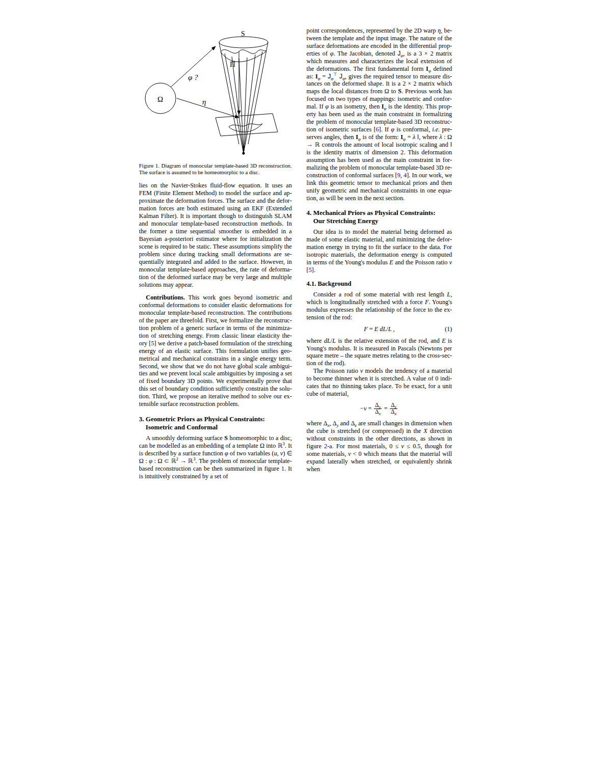S Ω φ ? η Π
Figure 1. Diagram of monocular template-based 3D reconstruction. The surface is assumed to be homeomorphic to a disc.
lies on the Navier-Stokes fluid-flow equation. It uses an FEM (Finite Element Method) to model the surface and approximate the deformation forces. The surface and the deformation forces are both estimated using an EKF (Extended Kalman Filter). It is important though to distinguish SLAM and monocular template-based reconstruction methods. In the former a time sequential smoother is embedded in a Bayesian a-posteriori estimator where for initialization the scene is required to be static. These assumptions simplify the problem since during tracking small deformations are sequentially integrated and added to the surface. However, in monocular template-based approaches, the rate of deformation of the deformed surface may be very large and multiple solutions may appear.
Contributions. This work goes beyond isometric and conformal deformations to consider elastic deformations for monocular template-based reconstruction. The contributions of the paper are threefold. First, we formalize the reconstruction problem of a generic surface in terms of the minimization of stretching energy. From classic linear elasticity theory [5] we derive a patch-based formulation of the stretching energy of an elastic surface. This formulation unifies geometrical and mechanical constrains in a single energy term. Second, we show that we do not have global scale ambiguities and we prevent local scale ambiguities by imposing a set of fixed boundary 3D points. We experimentally prove that this set of boundary condition sufficiently constrain the solution. Third, we propose an iterative method to solve our extensible surface reconstruction problem.
3. Geometric Priors as Physical Constraints:
Isometric and Conformal
A smoothly deforming surface S homeomorphic to a disc, can be modelled as an embedding of a template Ω into ℝ3. It is described by a surface function φ of two variables (u, v) ∈ Ω : φ : Ω ⊂ ℝ2 → ℝ3. The problem of monocular template-based reconstruction can be then summarized in figure 1. It is intuitively constrained by a set of
point correspondences, represented by the 2D warp η, between the template and the input image. The nature of the surface deformations are encoded in the differential properties of φ. The Jacobian, denoted Jφ, is a 3 × 2 matrix which measures and characterizes the local extension of the deformations. The first fundamental form Iφ defined as: Iφ = Jφ⊤ Jφ, gives the required tensor to measure distances on the deformed shape. It is a 2 × 2 matrix which maps the local distances from Ω to S. Previous work has focused on two types of mappings: isometric and conformal. If φ is an isometry, then Iφ is the identity. This property has been used as the main constraint in formalizing the problem of monocular template-based 3D reconstruction of isometric surfaces [6]. If φ is conformal, i.e. preserves angles, then Iφ is of the form: Iφ = λ I, where λ : Ω → ℝ controls the amount of local isotropic scaling and I is the identity matrix of dimension 2. This deformation assumption has been used as the main constraint in formalizing the problem of monocular template-based 3D reconstruction of conformal surfaces [9, 4]. In our work, we link this geometric tensor to mechanical priors and then unify geometric and mechanical constraints in one equation, as will be seen in the next section.
4. Mechanical Priors as Physical Constraints:
Our Stretching Energy
Our idea is to model the material being deformed as made of some elastic material, and minimizing the deformation energy in trying to fit the surface to the data. For isotropic materials, the deformation energy is computed in terms of the Young's modulus E and the Poisson ratio ν [5].
4.1. Background
Consider a rod of some material with rest length L, which is longitudinally stretched with a force F. Young's modulus expresses the relationship of the force to the extension of the rod:
F = E dL/L , (1)
where dL/L is the relative extension of the rod, and E is Young's modulus. It is measured in Pascals (Newtons per square metre – the square metres relating to the cross-section of the rod).
The Poisson ratio ν models the tendency of a material to become thinner when it is stretched. A value of 0 indicates that no thinning takes place. To be exact, for a unit cube of material,
−ν = Δy Δx = Δz Δx
where Δx, Δy and Δz are small changes in dimension when the cube is stretched (or compressed) in the X direction without constraints in the other directions, as shown in figure 2-a. For most materials, 0 ≤ ν ≤ 0.5, though for some materials, ν < 0 which means that the material will expand laterally when stretched, or equivalently shrink when